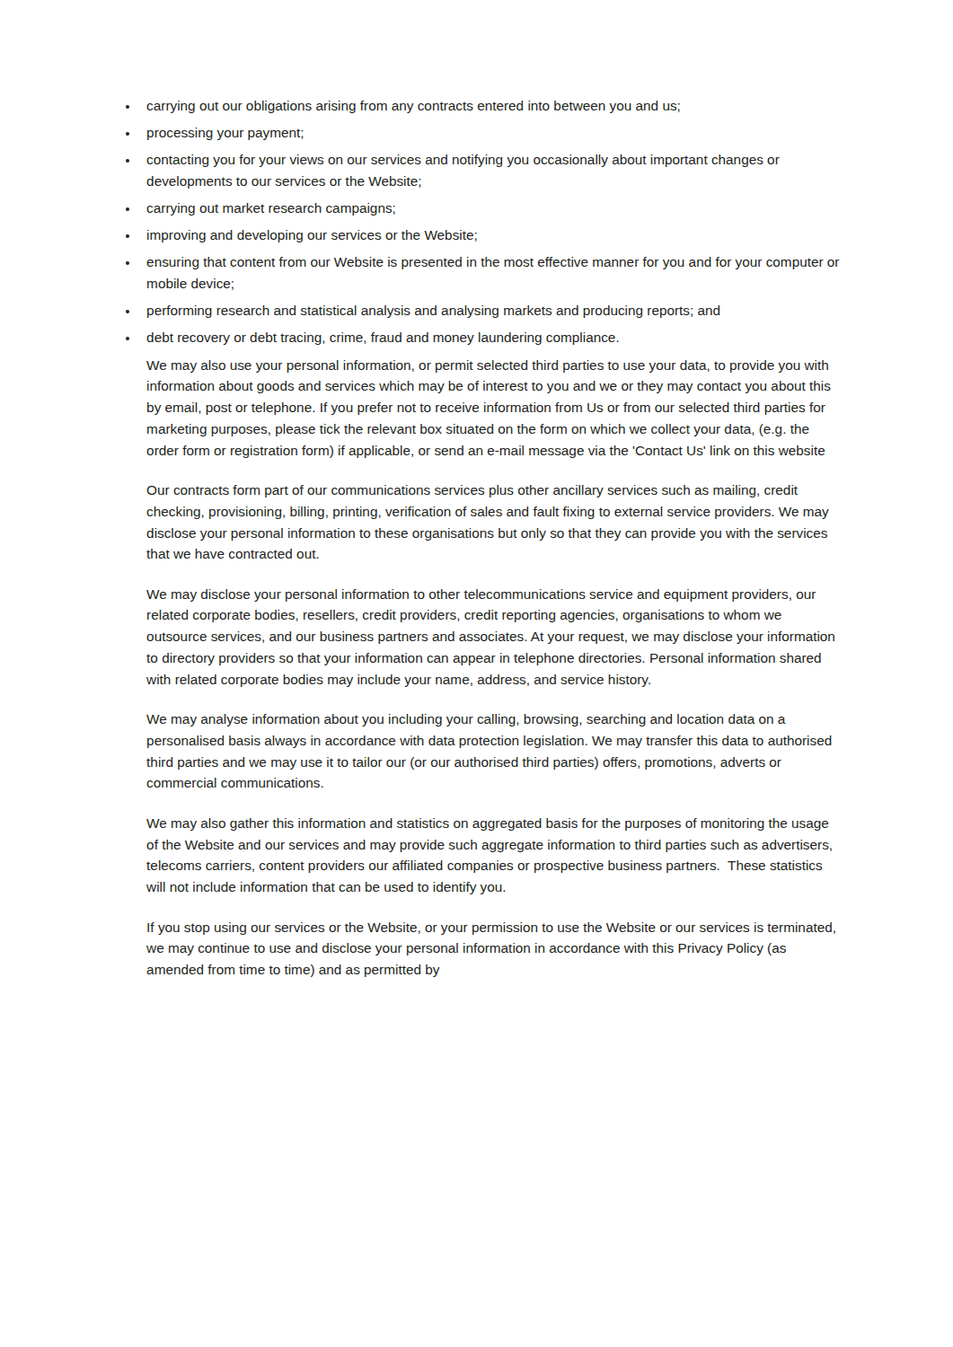carrying out our obligations arising from any contracts entered into between you and us;
processing your payment;
contacting you for your views on our services and notifying you occasionally about important changes or developments to our services or the Website;
carrying out market research campaigns;
improving and developing our services or the Website;
ensuring that content from our Website is presented in the most effective manner for you and for your computer or mobile device;
performing research and statistical analysis and analysing markets and producing reports; and
debt recovery or debt tracing, crime, fraud and money laundering compliance.
We may also use your personal information, or permit selected third parties to use your data, to provide you with information about goods and services which may be of interest to you and we or they may contact you about this by email, post or telephone. If you prefer not to receive information from Us or from our selected third parties for marketing purposes, please tick the relevant box situated on the form on which we collect your data, (e.g. the order form or registration form) if applicable, or send an e-mail message via the 'Contact Us' link on this website
Our contracts form part of our communications services plus other ancillary services such as mailing, credit checking, provisioning, billing, printing, verification of sales and fault fixing to external service providers. We may disclose your personal information to these organisations but only so that they can provide you with the services that we have contracted out.
We may disclose your personal information to other telecommunications service and equipment providers, our related corporate bodies, resellers, credit providers, credit reporting agencies, organisations to whom we outsource services, and our business partners and associates. At your request, we may disclose your information to directory providers so that your information can appear in telephone directories. Personal information shared with related corporate bodies may include your name, address, and service history.
We may analyse information about you including your calling, browsing, searching and location data on a personalised basis always in accordance with data protection legislation. We may transfer this data to authorised third parties and we may use it to tailor our (or our authorised third parties) offers, promotions, adverts or commercial communications.
We may also gather this information and statistics on aggregated basis for the purposes of monitoring the usage of the Website and our services and may provide such aggregate information to third parties such as advertisers, telecoms carriers, content providers our affiliated companies or prospective business partners. These statistics will not include information that can be used to identify you.
If you stop using our services or the Website, or your permission to use the Website or our services is terminated, we may continue to use and disclose your personal information in accordance with this Privacy Policy (as amended from time to time) and as permitted by